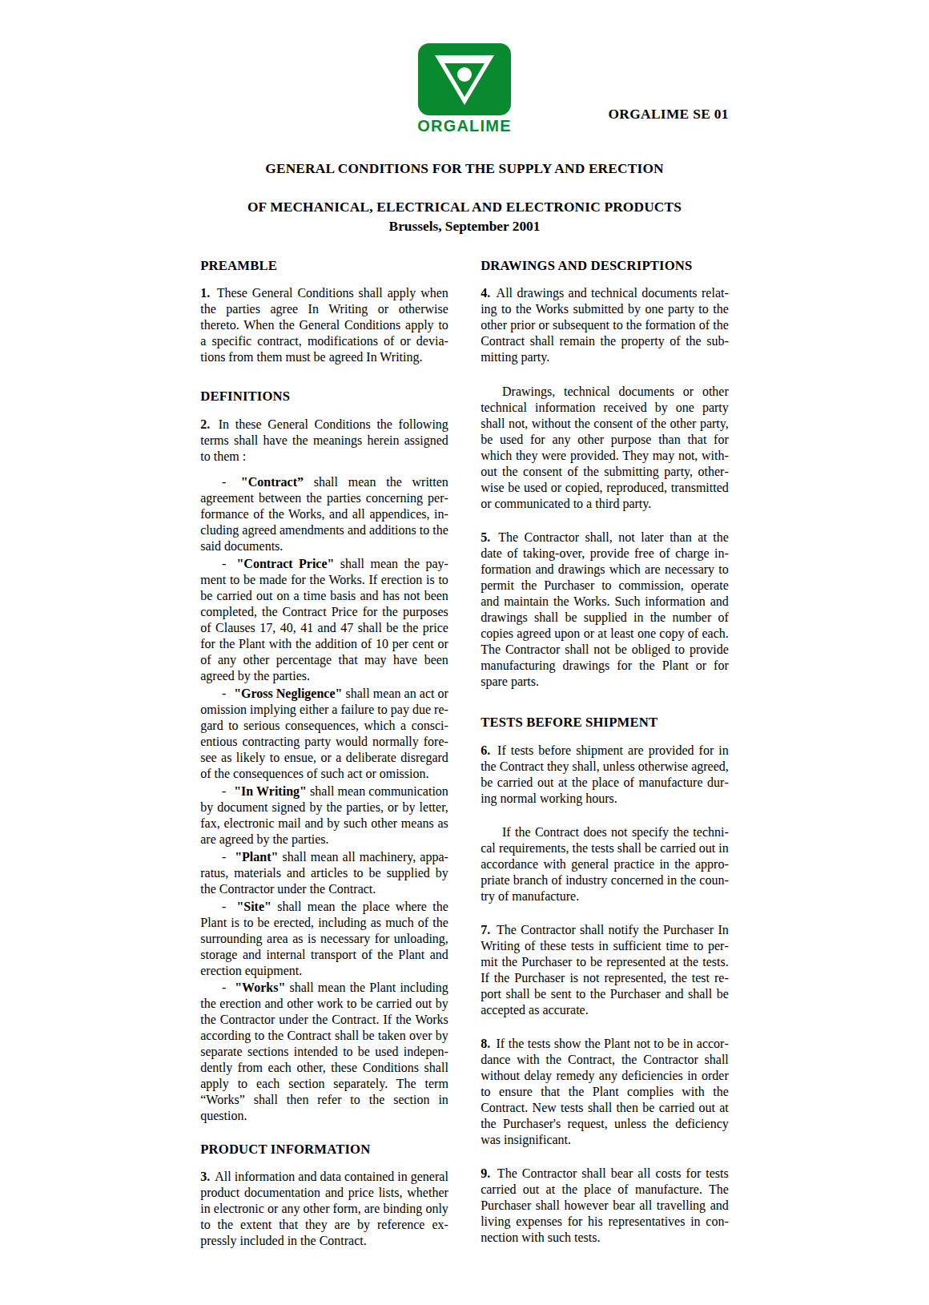ORGALIME
ORGALIME SE 01
GENERAL CONDITIONS FOR THE SUPPLY AND ERECTION
OF MECHANICAL, ELECTRICAL AND ELECTRONIC PRODUCTS
Brussels, September 2001
PREAMBLE
1. These General Conditions shall apply when the parties agree In Writing or otherwise thereto. When the General Conditions apply to a specific contract, modifications of or deviations from them must be agreed In Writing.
DEFINITIONS
2. In these General Conditions the following terms shall have the meanings herein assigned to them :
- "Contract” shall mean the written agreement between the parties concerning performance of the Works, and all appendices, including agreed amendments and additions to the said documents.
- "Contract Price" shall mean the payment to be made for the Works. If erection is to be carried out on a time basis and has not been completed, the Contract Price for the purposes of Clauses 17, 40, 41 and 47 shall be the price for the Plant with the addition of 10 per cent or of any other percentage that may have been agreed by the parties.
- "Gross Negligence" shall mean an act or omission implying either a failure to pay due regard to serious consequences, which a conscientious contracting party would normally foresee as likely to ensue, or a deliberate disregard of the consequences of such act or omission.
- "In Writing" shall mean communication by document signed by the parties, or by letter, fax, electronic mail and by such other means as are agreed by the parties.
- "Plant" shall mean all machinery, apparatus, materials and articles to be supplied by the Contractor under the Contract.
- "Site" shall mean the place where the Plant is to be erected, including as much of the surrounding area as is necessary for unloading, storage and internal transport of the Plant and erection equipment.
- "Works" shall mean the Plant including the erection and other work to be carried out by the Contractor under the Contract. If the Works according to the Contract shall be taken over by separate sections intended to be used independently from each other, these Conditions shall apply to each section separately. The term “Works” shall then refer to the section in question.
PRODUCT INFORMATION
3. All information and data contained in general product documentation and price lists, whether in electronic or any other form, are binding only to the extent that they are by reference expressly included in the Contract.
DRAWINGS AND DESCRIPTIONS
4. All drawings and technical documents relating to the Works submitted by one party to the other prior or subsequent to the formation of the Contract shall remain the property of the submitting party.
Drawings, technical documents or other technical information received by one party shall not, without the consent of the other party, be used for any other purpose than that for which they were provided. They may not, without the consent of the submitting party, otherwise be used or copied, reproduced, transmitted or communicated to a third party.
5. The Contractor shall, not later than at the date of taking-over, provide free of charge information and drawings which are necessary to permit the Purchaser to commission, operate and maintain the Works. Such information and drawings shall be supplied in the number of copies agreed upon or at least one copy of each. The Contractor shall not be obliged to provide manufacturing drawings for the Plant or for spare parts.
TESTS BEFORE SHIPMENT
6. If tests before shipment are provided for in the Contract they shall, unless otherwise agreed, be carried out at the place of manufacture during normal working hours.
If the Contract does not specify the technical requirements, the tests shall be carried out in accordance with general practice in the appropriate branch of industry concerned in the country of manufacture.
7. The Contractor shall notify the Purchaser In Writing of these tests in sufficient time to permit the Purchaser to be represented at the tests. If the Purchaser is not represented, the test report shall be sent to the Purchaser and shall be accepted as accurate.
8. If the tests show the Plant not to be in accordance with the Contract, the Contractor shall without delay remedy any deficiencies in order to ensure that the Plant complies with the Contract. New tests shall then be carried out at the Purchaser's request, unless the deficiency was insignificant.
9. The Contractor shall bear all costs for tests carried out at the place of manufacture. The Purchaser shall however bear all travelling and living expenses for his representatives in connection with such tests.